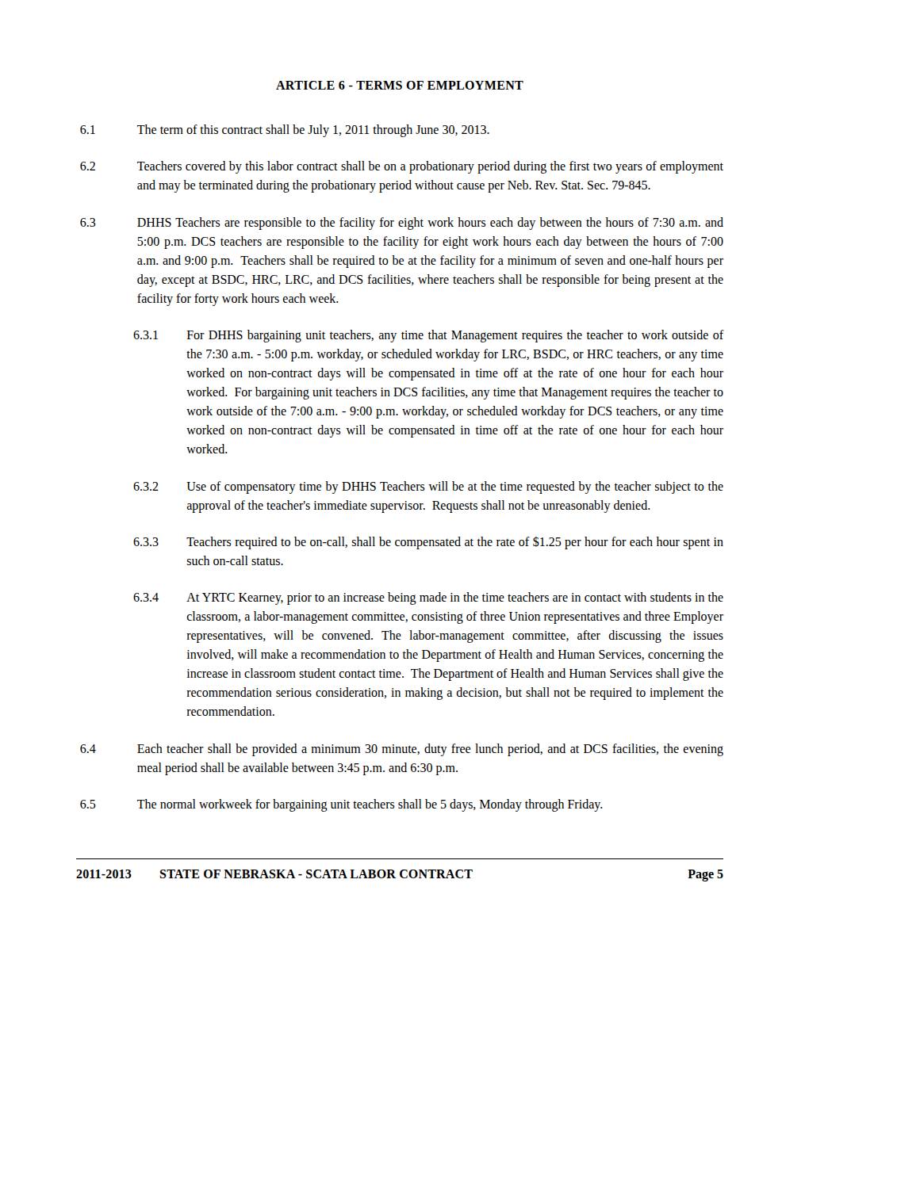ARTICLE 6 - TERMS OF EMPLOYMENT
6.1
The term of this contract shall be July 1, 2011 through June 30, 2013.
6.2
Teachers covered by this labor contract shall be on a probationary period during the first two years of employment and may be terminated during the probationary period without cause per Neb. Rev. Stat. Sec. 79-845.
6.3
DHHS Teachers are responsible to the facility for eight work hours each day between the hours of 7:30 a.m. and 5:00 p.m. DCS teachers are responsible to the facility for eight work hours each day between the hours of 7:00 a.m. and 9:00 p.m. Teachers shall be required to be at the facility for a minimum of seven and one-half hours per day, except at BSDC, HRC, LRC, and DCS facilities, where teachers shall be responsible for being present at the facility for forty work hours each week.
6.3.1
For DHHS bargaining unit teachers, any time that Management requires the teacher to work outside of the 7:30 a.m. - 5:00 p.m. workday, or scheduled workday for LRC, BSDC, or HRC teachers, or any time worked on non-contract days will be compensated in time off at the rate of one hour for each hour worked. For bargaining unit teachers in DCS facilities, any time that Management requires the teacher to work outside of the 7:00 a.m. - 9:00 p.m. workday, or scheduled workday for DCS teachers, or any time worked on non-contract days will be compensated in time off at the rate of one hour for each hour worked.
6.3.2
Use of compensatory time by DHHS Teachers will be at the time requested by the teacher subject to the approval of the teacher's immediate supervisor. Requests shall not be unreasonably denied.
6.3.3
Teachers required to be on-call, shall be compensated at the rate of $1.25 per hour for each hour spent in such on-call status.
6.3.4
At YRTC Kearney, prior to an increase being made in the time teachers are in contact with students in the classroom, a labor-management committee, consisting of three Union representatives and three Employer representatives, will be convened. The labor-management committee, after discussing the issues involved, will make a recommendation to the Department of Health and Human Services, concerning the increase in classroom student contact time. The Department of Health and Human Services shall give the recommendation serious consideration, in making a decision, but shall not be required to implement the recommendation.
6.4
Each teacher shall be provided a minimum 30 minute, duty free lunch period, and at DCS facilities, the evening meal period shall be available between 3:45 p.m. and 6:30 p.m.
6.5
The normal workweek for bargaining unit teachers shall be 5 days, Monday through Friday.
2011-2013 STATE OF NEBRASKA - SCATA LABOR CONTRACT
Page 5